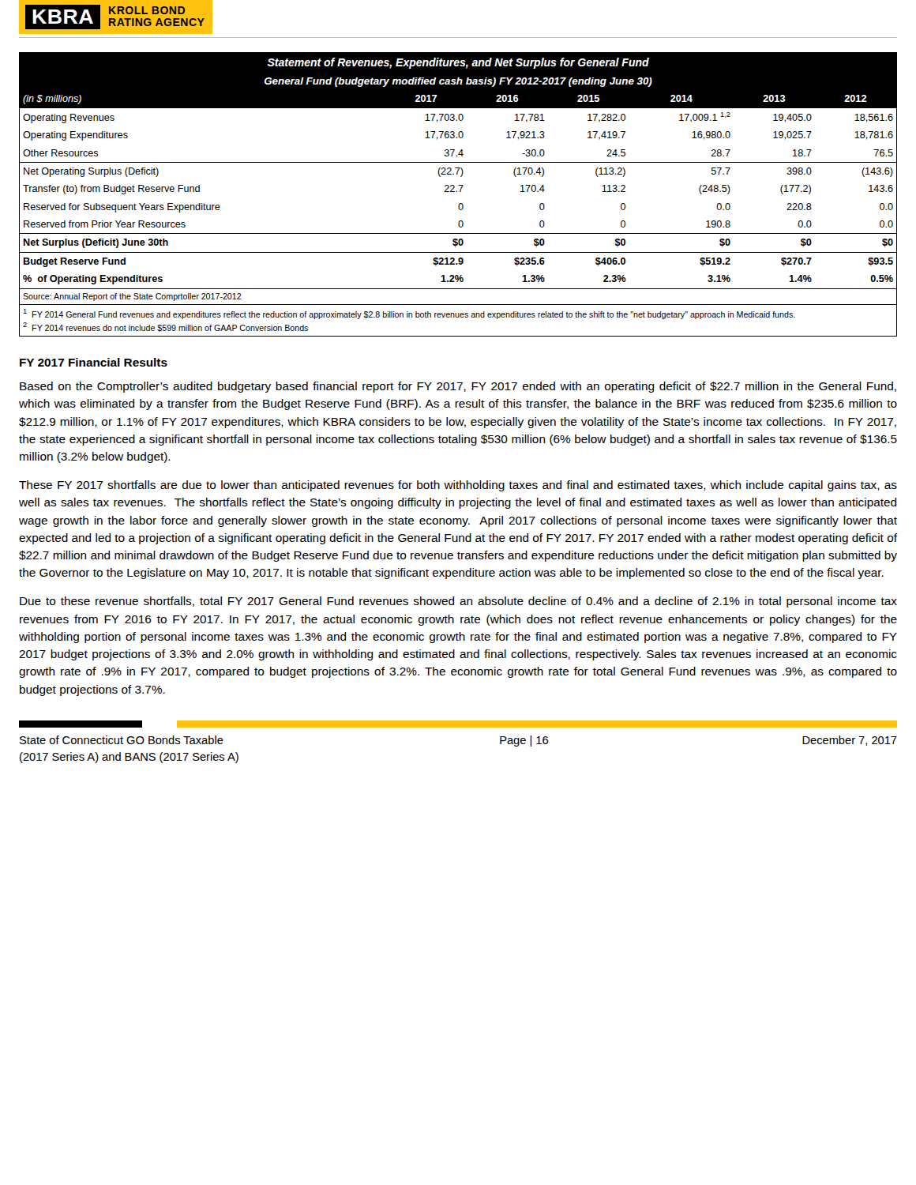KBRA KROLL BOND
RATING AGENCY
| Statement of Revenues, Expenditures, and Net Surplus for General Fund |
| General Fund (budgetary modified cash basis) FY 2012-2017 (ending June 30) |
| (in $ millions) | 2017 | 2016 | 2015 | 2014 | 2013 | 2012 |
| Operating Revenues | 17,703.0 | 17,781 | 17,282.0 | 17,009.1 1,2 | 19,405.0 | 18,561.6 |
| Operating Expenditures | 17,763.0 | 17,921.3 | 17,419.7 | 16,980.0 | 19,025.7 | 18,781.6 |
| Other Resources | 37.4 | -30.0 | 24.5 | 28.7 | 18.7 | 76.5 |
| Net Operating Surplus (Deficit) | (22.7) | (170.4) | (113.2) | 57.7 | 398.0 | (143.6) |
| Transfer (to) from Budget Reserve Fund | 22.7 | 170.4 | 113.2 | (248.5) | (177.2) | 143.6 |
| Reserved for Subsequent Years Expenditure | 0 | 0 | 0 | 0.0 | 220.8 | 0.0 |
| Reserved from Prior Year Resources | 0 | 0 | 0 | 190.8 | 0.0 | 0.0 |
| Net Surplus (Deficit) June 30th | $0 | $0 | $0 | $0 | $0 | $0 |
| Budget Reserve Fund | $212.9 | $235.6 | $406.0 | $519.2 | $270.7 | $93.5 |
| % of Operating Expenditures | 1.2% | 1.3% | 2.3% | 3.1% | 1.4% | 0.5% |
| Source: Annual Report of the State Comprtoller 2017-2012 |
| 1 FY 2014 General Fund revenues and expenditures reflect the reduction of approximately $2.8 billion in both revenues and expenditures related to the shift to the "net budgetary" approach in Medicaid funds. 2 FY 2014 revenues do not include $599 million of GAAP Conversion Bonds |
FY 2017 Financial Results
Based on the Comptroller’s audited budgetary based financial report for FY 2017, FY 2017 ended with an operating deficit of $22.7 million in the General Fund, which was eliminated by a transfer from the Budget Reserve Fund (BRF). As a result of this transfer, the balance in the BRF was reduced from $235.6 million to $212.9 million, or 1.1% of FY 2017 expenditures, which KBRA considers to be low, especially given the volatility of the State’s income tax collections. In FY 2017, the state experienced a significant shortfall in personal income tax collections totaling $530 million (6% below budget) and a shortfall in sales tax revenue of $136.5 million (3.2% below budget).
These FY 2017 shortfalls are due to lower than anticipated revenues for both withholding taxes and final and estimated taxes, which include capital gains tax, as well as sales tax revenues. The shortfalls reflect the State’s ongoing difficulty in projecting the level of final and estimated taxes as well as lower than anticipated wage growth in the labor force and generally slower growth in the state economy. April 2017 collections of personal income taxes were significantly lower that expected and led to a projection of a significant operating deficit in the General Fund at the end of FY 2017. FY 2017 ended with a rather modest operating deficit of $22.7 million and minimal drawdown of the Budget Reserve Fund due to revenue transfers and expenditure reductions under the deficit mitigation plan submitted by the Governor to the Legislature on May 10, 2017. It is notable that significant expenditure action was able to be implemented so close to the end of the fiscal year.
Due to these revenue shortfalls, total FY 2017 General Fund revenues showed an absolute decline of 0.4% and a decline of 2.1% in total personal income tax revenues from FY 2016 to FY 2017. In FY 2017, the actual economic growth rate (which does not reflect revenue enhancements or policy changes) for the withholding portion of personal income taxes was 1.3% and the economic growth rate for the final and estimated portion was a negative 7.8%, compared to FY 2017 budget projections of 3.3% and 2.0% growth in withholding and estimated and final collections, respectively. Sales tax revenues increased at an economic growth rate of .9% in FY 2017, compared to budget projections of 3.2%. The economic growth rate for total General Fund revenues was .9%, as compared to budget projections of 3.7%.
State of Connecticut GO Bonds Taxable
(2017 Series A) and BANS (2017 Series A)
Page | 16
December 7, 2017